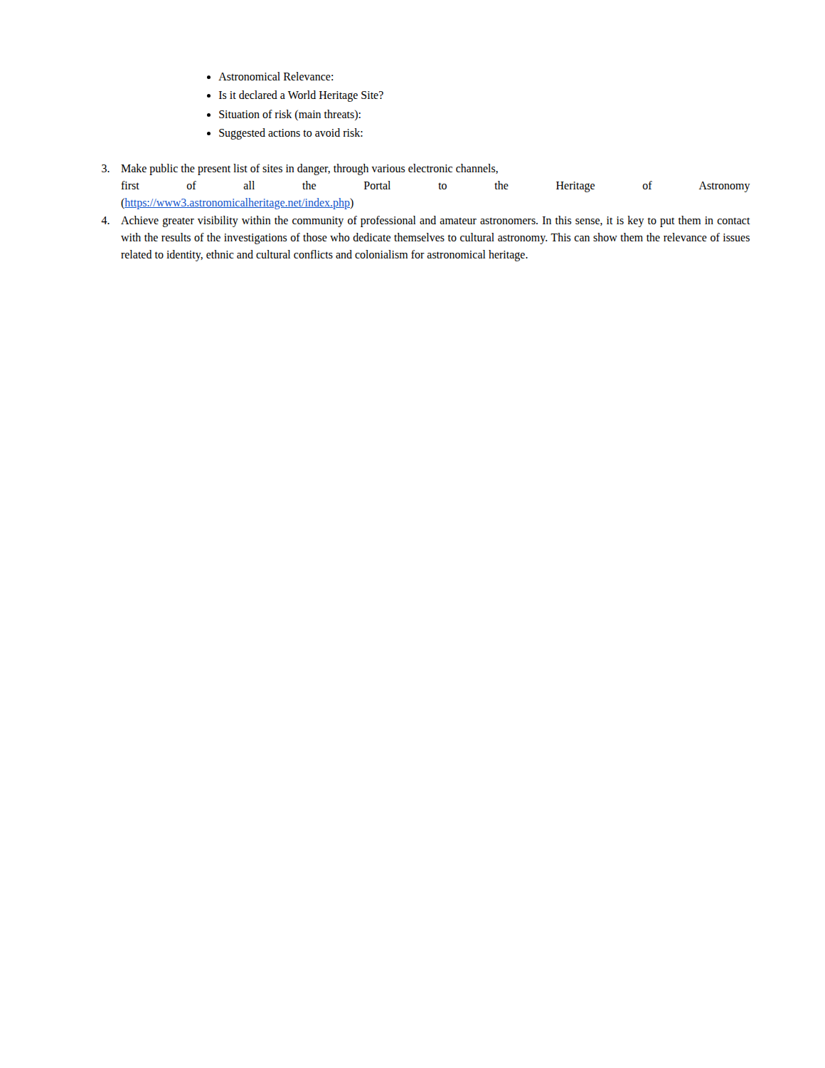Astronomical Relevance:
Is it declared a World Heritage Site?
Situation of risk (main threats):
Suggested actions to avoid risk:
Make public the present list of sites in danger, through various electronic channels, first of all the Portal to the Heritage of Astronomy (https://www3.astronomicalheritage.net/index.php)
Achieve greater visibility within the community of professional and amateur astronomers. In this sense, it is key to put them in contact with the results of the investigations of those who dedicate themselves to cultural astronomy. This can show them the relevance of issues related to identity, ethnic and cultural conflicts and colonialism for astronomical heritage.